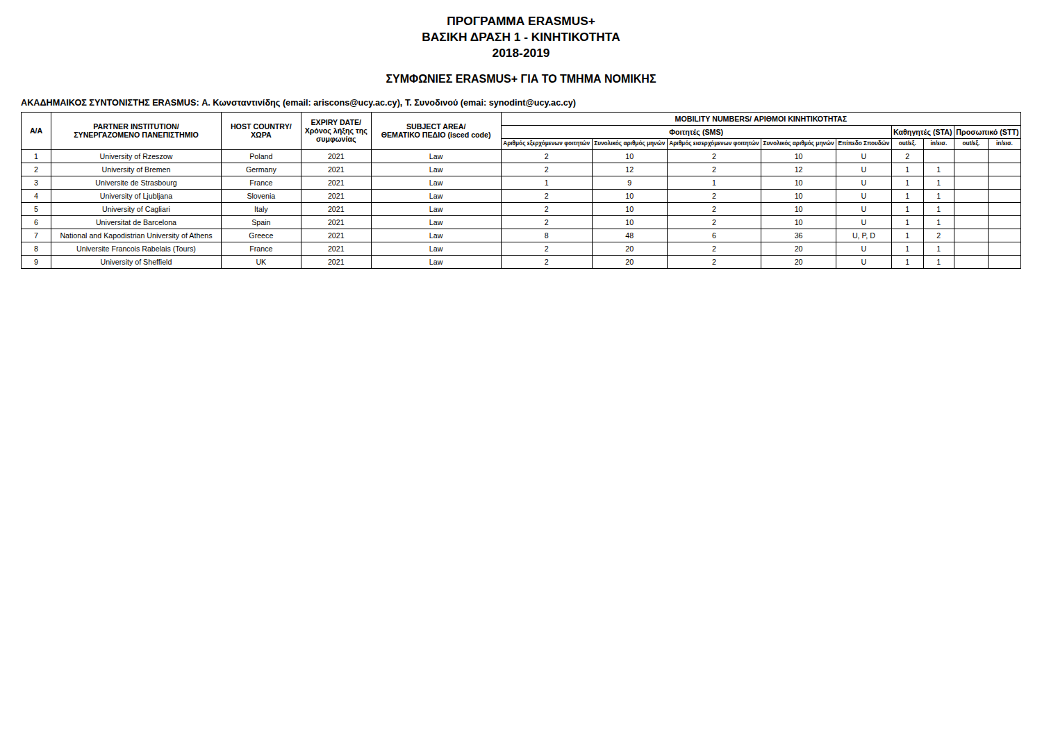ΠΡΟΓΡΑΜΜΑ ERASMUS+
ΒΑΣΙΚΗ ΔΡΑΣΗ 1 - ΚΙΝΗΤΙΚΟΤΗΤΑ
2018-2019
ΣΥΜΦΩΝΙΕΣ ERASMUS+ ΓΙΑ ΤΟ ΤΜΗΜΑ ΝΟΜΙΚΗΣ
ΑΚΑΔΗΜΑΙΚΟΣ ΣΥΝΤΟΝΙΣΤΗΣ ERASMUS: Α. Κωνσταντινίδης (email: ariscons@ucy.ac.cy), Τ. Συνοδινού (emai: synodint@ucy.ac.cy)
| A/A | PARTNER INSTITUTION/ ΣΥΝΕΡΓΑΖΟΜΕΝΟ ΠΑΝΕΠΙΣΤΗΜΙΟ | HOST COUNTRY/ ΧΩΡΑ | EXPIRY DATE/ Χρόνος λήξης της συμφωνίας | SUBJECT AREA/ ΘΕΜΑΤΙΚΟ ΠΕΔΙΟ (isced code) | MOBILITY NUMBERS/ ΑΡΙΘΜΟΙ ΚΙΝΗΤΙΚΟΤΗΤΑΣ |
| --- | --- | --- | --- | --- | --- |
| Φοιτητές (SMS) | Καθηγητές (STA) | Προσωπικό (STT) |
| Αριθμός εξερχόμενων φοιτητών | Συνολικός αριθμός μηνών | Αριθμός εισερχόμενων φοιτητών | Συνολικός αριθμός μηνών | Επίπεδο Σπουδών | out/εξ. | in/εισ. | out/εξ. | in/εισ. |
| 1 | University of Rzeszow | Poland | 2021 | Law | 2 | 10 | 2 | 10 | U | 2 | | | |
| 2 | University of Bremen | Germany | 2021 | Law | 2 | 12 | 2 | 12 | U | 1 | 1 | | |
| 3 | Universite de Strasbourg | France | 2021 | Law | 1 | 9 | 1 | 10 | U | 1 | 1 | | |
| 4 | University of Ljubljana | Slovenia | 2021 | Law | 2 | 10 | 2 | 10 | U | 1 | 1 | | |
| 5 | University of Cagliari | Italy | 2021 | Law | 2 | 10 | 2 | 10 | U | 1 | 1 | | |
| 6 | Universitat de Barcelona | Spain | 2021 | Law | 2 | 10 | 2 | 10 | U | 1 | 1 | | |
| 7 | National and Kapodistrian University of Athens | Greece | 2021 | Law | 8 | 48 | 6 | 36 | U, P, D | 1 | 2 | | |
| 8 | Universite Francois Rabelais (Tours) | France | 2021 | Law | 2 | 20 | 2 | 20 | U | 1 | 1 | | |
| 9 | University of Sheffield | UK | 2021 | Law | 2 | 20 | 2 | 20 | U | 1 | 1 | | |